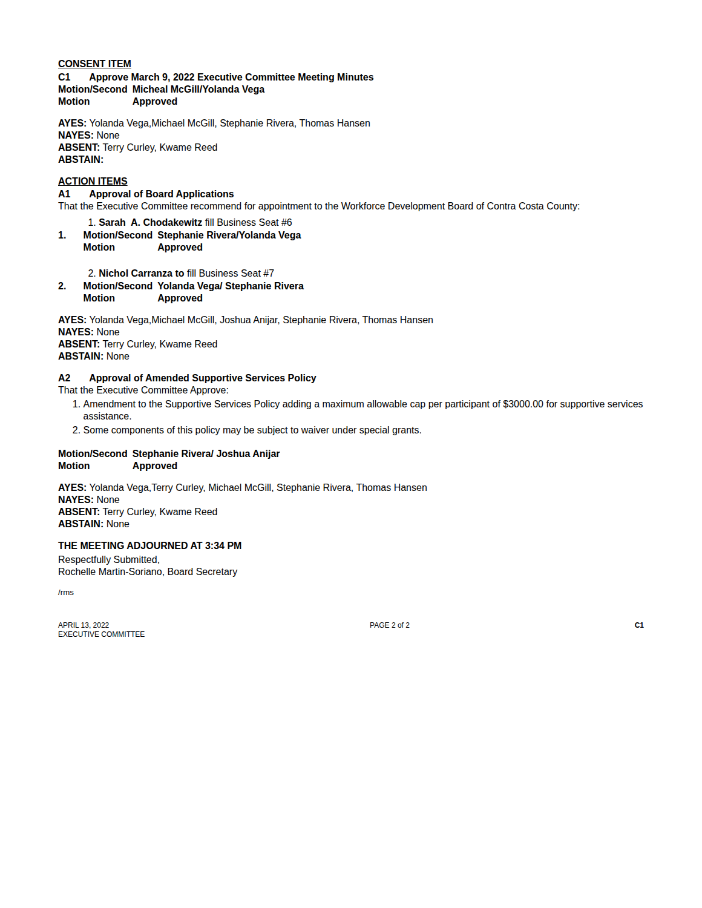CONSENT ITEM
C1 Approve March 9, 2022 Executive Committee Meeting Minutes
| Motion/Second | Micheal McGill/Yolanda Vega |
| Motion | Approved |
AYES: Yolanda Vega,Michael McGill, Stephanie Rivera, Thomas Hansen
NAYES: None
ABSENT: Terry Curley, Kwame Reed
ABSTAIN:
ACTION ITEMS
A1 Approval of Board Applications
That the Executive Committee recommend for appointment to the Workforce Development Board of Contra Costa County:
Sarah A. Chodakewitz fill Business Seat #6
1.
| Motion/Second | Stephanie Rivera/Yolanda Vega |
| Motion | Approved |
Nichol Carranza to fill Business Seat #7
2.
| Motion/Second | Yolanda Vega/ Stephanie Rivera |
| Motion | Approved |
AYES: Yolanda Vega,Michael McGill, Joshua Anijar, Stephanie Rivera, Thomas Hansen
NAYES: None
ABSENT: Terry Curley, Kwame Reed
ABSTAIN: None
A2 Approval of Amended Supportive Services Policy
That the Executive Committee Approve:
Amendment to the Supportive Services Policy adding a maximum allowable cap per participant of $3000.00 for supportive services assistance.
Some components of this policy may be subject to waiver under special grants.
| Motion/Second | Stephanie Rivera/ Joshua Anijar |
| Motion | Approved |
AYES: Yolanda Vega,Terry Curley, Michael McGill, Stephanie Rivera, Thomas Hansen
NAYES: None
ABSENT: Terry Curley, Kwame Reed
ABSTAIN: None
THE MEETING ADJOURNED AT 3:34 PM
Respectfully Submitted,
Rochelle Martin-Soriano, Board Secretary
/rms
APRIL 13, 2022
EXECUTIVE COMMITTEE
PAGE 2 of 2
C1